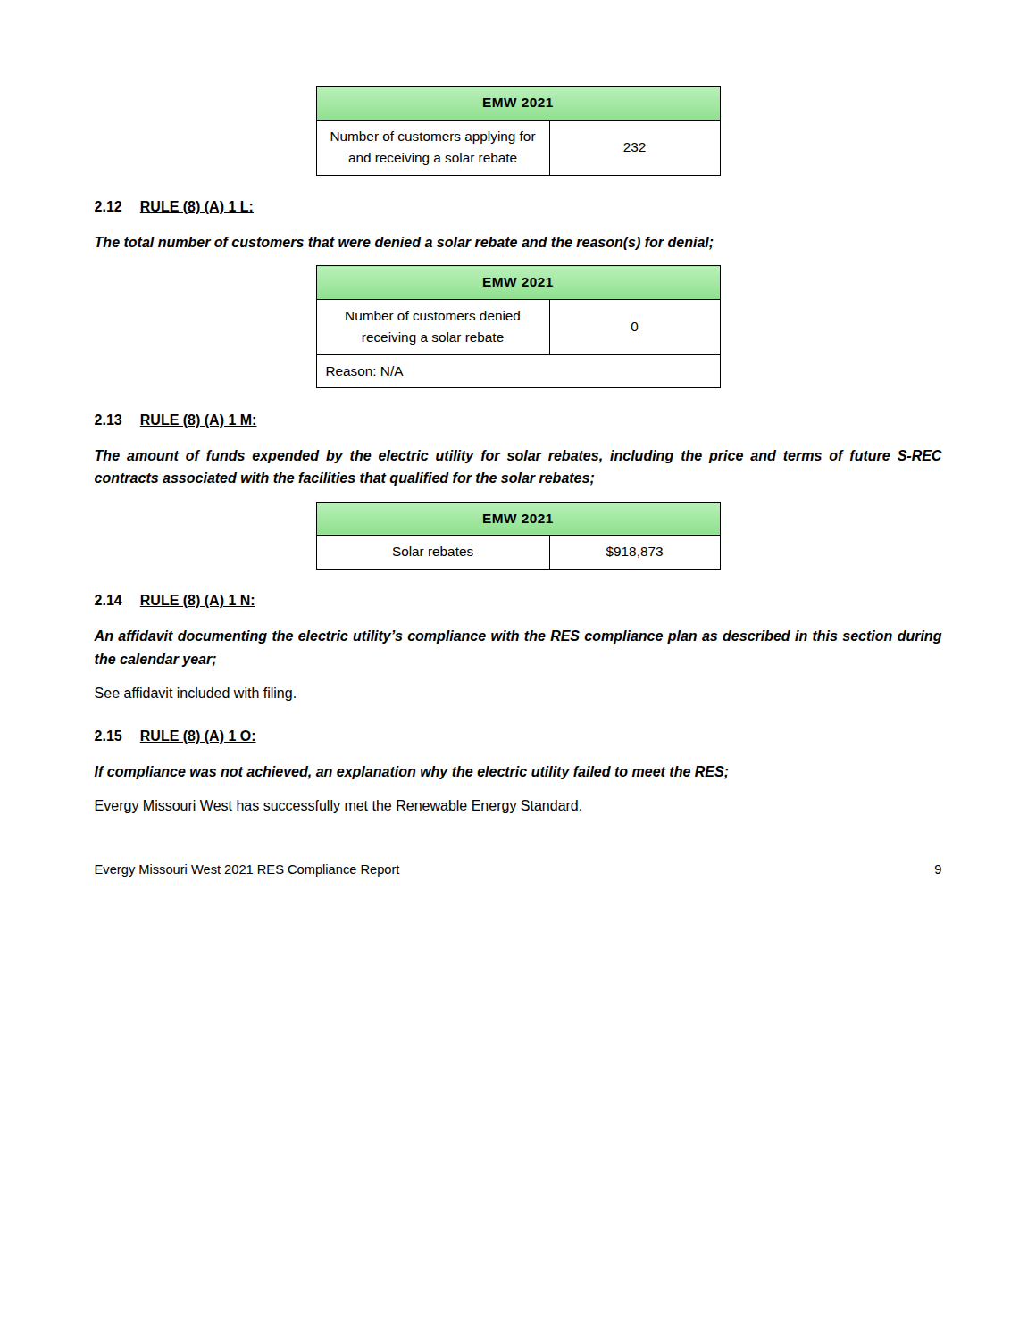| EMW 2021 |
| --- |
| Number of customers applying for and receiving a solar rebate | 232 |
2.12 RULE (8) (A) 1 L:
The total number of customers that were denied a solar rebate and the reason(s) for denial;
| EMW 2021 |
| --- |
| Number of customers denied receiving a solar rebate | 0 |
| Reason: N/A |
2.13 RULE (8) (A) 1 M:
The amount of funds expended by the electric utility for solar rebates, including the price and terms of future S-REC contracts associated with the facilities that qualified for the solar rebates;
| EMW 2021 |
| --- |
| Solar rebates | $918,873 |
2.14 RULE (8) (A) 1 N:
An affidavit documenting the electric utility’s compliance with the RES compliance plan as described in this section during the calendar year;
See affidavit included with filing.
2.15 RULE (8) (A) 1 O:
If compliance was not achieved, an explanation why the electric utility failed to meet the RES;
Evergy Missouri West has successfully met the Renewable Energy Standard.
Evergy Missouri West 2021 RES Compliance Report 9